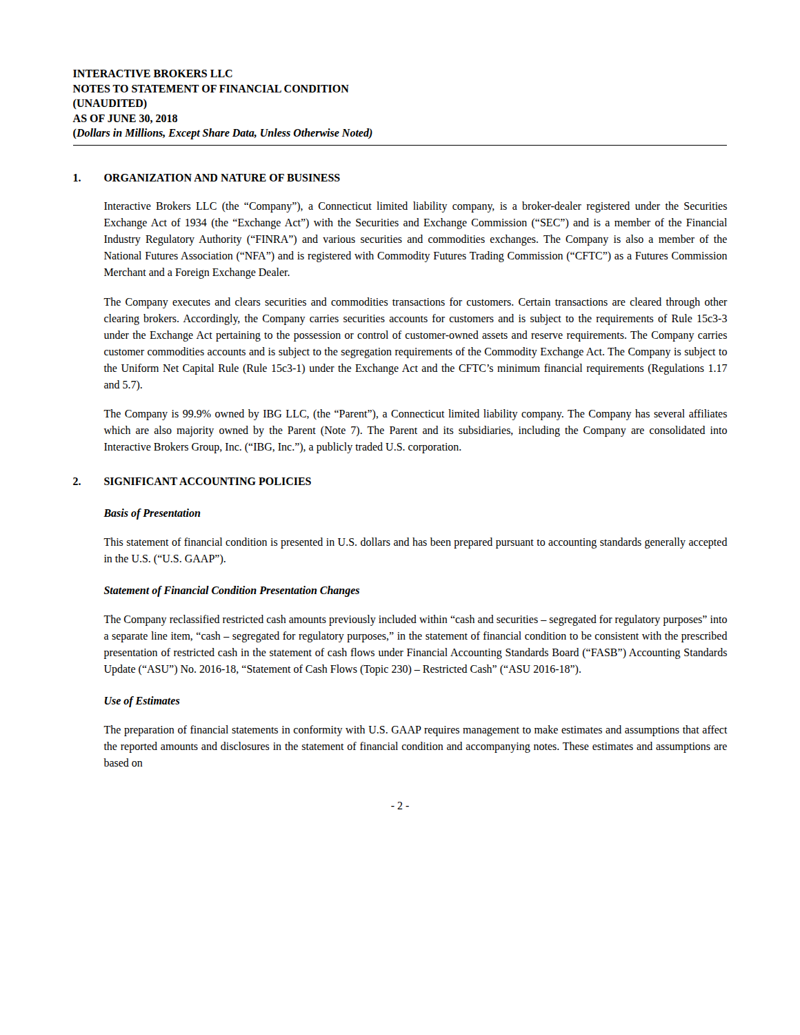INTERACTIVE BROKERS LLC
NOTES TO STATEMENT OF FINANCIAL CONDITION
(UNAUDITED)
AS OF JUNE 30, 2018
(Dollars in Millions, Except Share Data, Unless Otherwise Noted)
1. Organization and Nature of Business
Interactive Brokers LLC (the “Company”), a Connecticut limited liability company, is a broker-dealer registered under the Securities Exchange Act of 1934 (the “Exchange Act”) with the Securities and Exchange Commission (“SEC”) and is a member of the Financial Industry Regulatory Authority (“FINRA”) and various securities and commodities exchanges. The Company is also a member of the National Futures Association (“NFA”) and is registered with Commodity Futures Trading Commission (“CFTC”) as a Futures Commission Merchant and a Foreign Exchange Dealer.
The Company executes and clears securities and commodities transactions for customers. Certain transactions are cleared through other clearing brokers. Accordingly, the Company carries securities accounts for customers and is subject to the requirements of Rule 15c3-3 under the Exchange Act pertaining to the possession or control of customer-owned assets and reserve requirements. The Company carries customer commodities accounts and is subject to the segregation requirements of the Commodity Exchange Act. The Company is subject to the Uniform Net Capital Rule (Rule 15c3-1) under the Exchange Act and the CFTC’s minimum financial requirements (Regulations 1.17 and 5.7).
The Company is 99.9% owned by IBG LLC, (the “Parent”), a Connecticut limited liability company. The Company has several affiliates which are also majority owned by the Parent (Note 7). The Parent and its subsidiaries, including the Company are consolidated into Interactive Brokers Group, Inc. (“IBG, Inc.”), a publicly traded U.S. corporation.
2. Significant Accounting Policies
Basis of Presentation
This statement of financial condition is presented in U.S. dollars and has been prepared pursuant to accounting standards generally accepted in the U.S. (“U.S. GAAP”).
Statement of Financial Condition Presentation Changes
The Company reclassified restricted cash amounts previously included within “cash and securities – segregated for regulatory purposes” into a separate line item, “cash – segregated for regulatory purposes,” in the statement of financial condition to be consistent with the prescribed presentation of restricted cash in the statement of cash flows under Financial Accounting Standards Board (“FASB”) Accounting Standards Update (“ASU”) No. 2016-18, “Statement of Cash Flows (Topic 230) – Restricted Cash” (“ASU 2016-18”).
Use of Estimates
The preparation of financial statements in conformity with U.S. GAAP requires management to make estimates and assumptions that affect the reported amounts and disclosures in the statement of financial condition and accompanying notes. These estimates and assumptions are based on
- 2 -